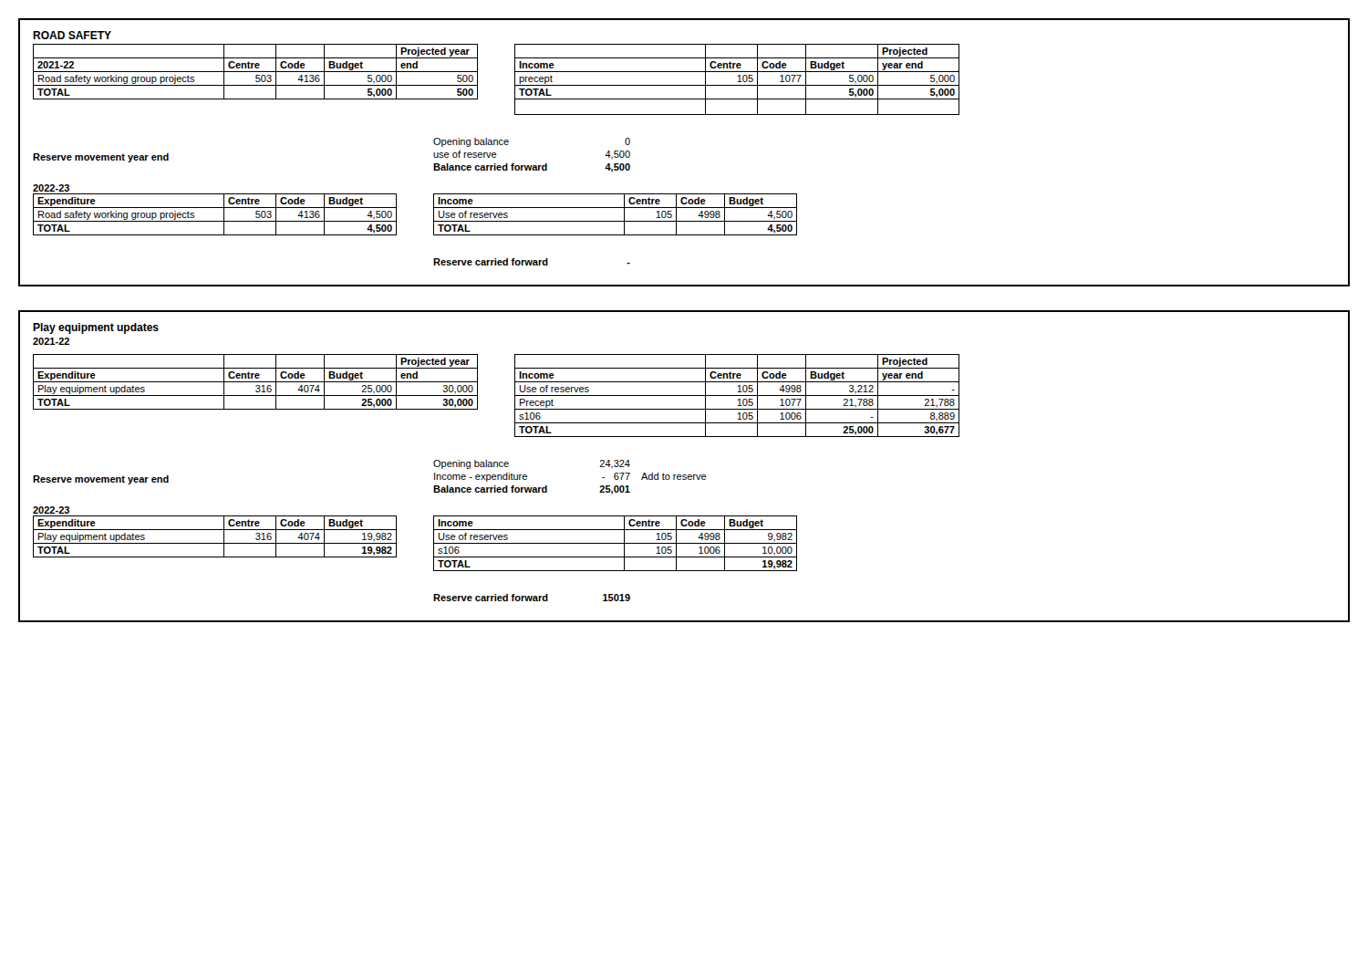ROAD SAFETY
| | | | | Projected year |
| --- | --- | --- | --- | --- |
| 2021-22 | Centre | Code | Budget | end |
| Road safety working group projects | 503 | 4136 | 5,000 | 500 |
| TOTAL | | | 5,000 | 500 |
| | | | | Projected |
| --- | --- | --- | --- | --- |
| Income | Centre | Code | Budget | year end |
| precept | 105 | 1077 | 5,000 | 5,000 |
| TOTAL | | | 5,000 | 5,000 |
Reserve movement year end
2022-23
| Expenditure | Centre | Code | Budget |
| --- | --- | --- | --- |
| Road safety working group projects | 503 | 4136 | 4,500 |
| TOTAL | | | 4,500 |
| Opening balance | 0 |
| use of reserve | 4,500 |
| Balance carried forward | 4,500 |
| Income | Centre | Code | Budget |
| --- | --- | --- | --- |
| Use of reserves | 105 | 4998 | 4,500 |
| TOTAL | | | 4,500 |
| Reserve carried forward | - |
Play equipment updates
2021-22
| | | | | Projected year |
| --- | --- | --- | --- | --- |
| Expenditure | Centre | Code | Budget | end |
| Play equipment updates | 316 | 4074 | 25,000 | 30,000 |
| TOTAL | | | 25,000 | 30,000 |
| | | | | Projected |
| --- | --- | --- | --- | --- |
| Income | Centre | Code | Budget | year end |
| Use of reserves | 105 | 4998 | 3,212 | - |
| Precept | 105 | 1077 | 21,788 | 21,788 |
| s106 | 105 | 1006 | - | 8,889 |
| TOTAL | | | 25,000 | 30,677 |
Reserve movement year end
2022-23
| Expenditure | Centre | Code | Budget |
| --- | --- | --- | --- |
| Play equipment updates | 316 | 4074 | 19,982 |
| TOTAL | | | 19,982 |
| Opening balance | 24,324 | |
| Income - expenditure | - 677 | Add to reserve |
| Balance carried forward | 25,001 | |
| Income | Centre | Code | Budget |
| --- | --- | --- | --- |
| Use of reserves | 105 | 4998 | 9,982 |
| s106 | 105 | 1006 | 10,000 |
| TOTAL | | | 19,982 |
| Reserve carried forward | 15019 |